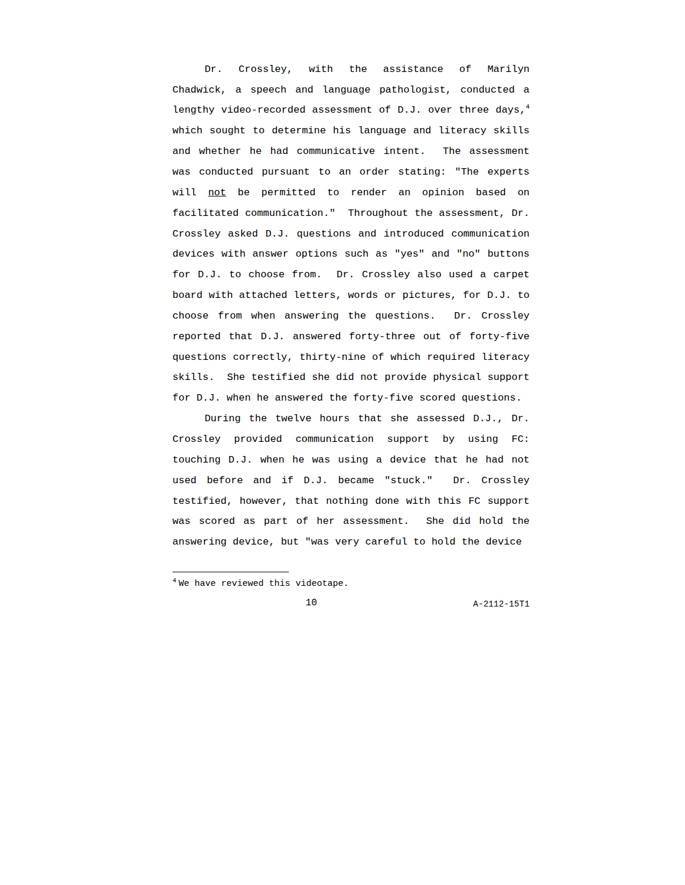Dr. Crossley, with the assistance of Marilyn Chadwick, a speech and language pathologist, conducted a lengthy video-recorded assessment of D.J. over three days,4 which sought to determine his language and literacy skills and whether he had communicative intent. The assessment was conducted pursuant to an order stating: "The experts will not be permitted to render an opinion based on facilitated communication." Throughout the assessment, Dr. Crossley asked D.J. questions and introduced communication devices with answer options such as "yes" and "no" buttons for D.J. to choose from. Dr. Crossley also used a carpet board with attached letters, words or pictures, for D.J. to choose from when answering the questions. Dr. Crossley reported that D.J. answered forty-three out of forty-five questions correctly, thirty-nine of which required literacy skills. She testified she did not provide physical support for D.J. when he answered the forty-five scored questions.
During the twelve hours that she assessed D.J., Dr. Crossley provided communication support by using FC: touching D.J. when he was using a device that he had not used before and if D.J. became "stuck." Dr. Crossley testified, however, that nothing done with this FC support was scored as part of her assessment. She did hold the answering device, but "was very careful to hold the device
4We have reviewed this videotape.
10 A-2112-15T1